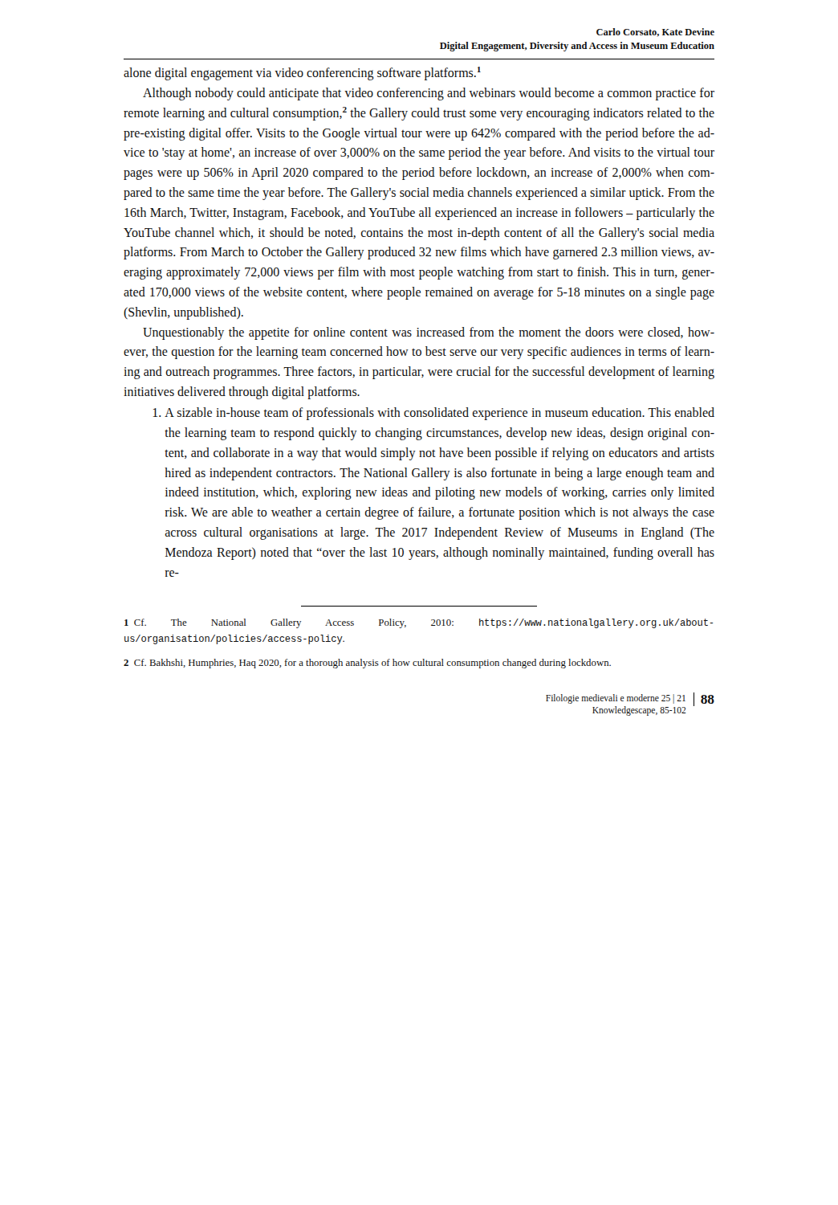Carlo Corsato, Kate Devine
Digital Engagement, Diversity and Access in Museum Education
alone digital engagement via video conferencing software platforms.1
Although nobody could anticipate that video conferencing and webinars would become a common practice for remote learning and cultural consumption,2 the Gallery could trust some very encouraging indicators related to the pre-existing digital offer. Visits to the Google virtual tour were up 642% compared with the period before the advice to 'stay at home', an increase of over 3,000% on the same period the year before. And visits to the virtual tour pages were up 506% in April 2020 compared to the period before lockdown, an increase of 2,000% when compared to the same time the year before. The Gallery's social media channels experienced a similar uptick. From the 16th March, Twitter, Instagram, Facebook, and YouTube all experienced an increase in followers – particularly the YouTube channel which, it should be noted, contains the most in-depth content of all the Gallery's social media platforms. From March to October the Gallery produced 32 new films which have garnered 2.3 million views, averaging approximately 72,000 views per film with most people watching from start to finish. This in turn, generated 170,000 views of the website content, where people remained on average for 5-18 minutes on a single page (Shevlin, unpublished).
Unquestionably the appetite for online content was increased from the moment the doors were closed, however, the question for the learning team concerned how to best serve our very specific audiences in terms of learning and outreach programmes. Three factors, in particular, were crucial for the successful development of learning initiatives delivered through digital platforms.
A sizable in-house team of professionals with consolidated experience in museum education. This enabled the learning team to respond quickly to changing circumstances, develop new ideas, design original content, and collaborate in a way that would simply not have been possible if relying on educators and artists hired as independent contractors. The National Gallery is also fortunate in being a large enough team and indeed institution, which, exploring new ideas and piloting new models of working, carries only limited risk. We are able to weather a certain degree of failure, a fortunate position which is not always the case across cultural organisations at large. The 2017 Independent Review of Museums in England (The Mendoza Report) noted that “over the last 10 years, although nominally maintained, funding overall has re-
1 Cf. The National Gallery Access Policy, 2010: https://www.nationalgallery.org.uk/about-us/organisation/policies/access-policy.
2 Cf. Bakhshi, Humphries, Haq 2020, for a thorough analysis of how cultural consumption changed during lockdown.
Filologie medievali e moderne 25 | 21
Knowledgescape, 85-102
88